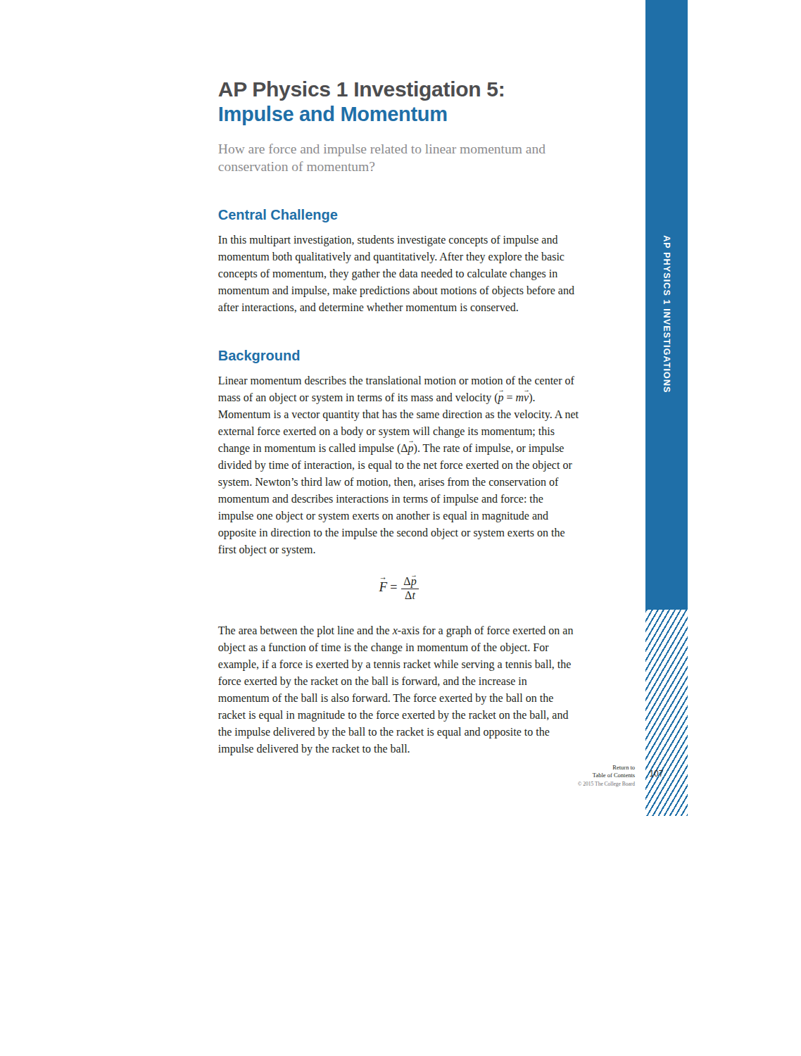AP PHYSICS 1 INVESTIGATIONS
AP Physics 1 Investigation 5: Impulse and Momentum
How are force and impulse related to linear momentum and conservation of momentum?
Central Challenge
In this multipart investigation, students investigate concepts of impulse and momentum both qualitatively and quantitatively. After they explore the basic concepts of momentum, they gather the data needed to calculate changes in momentum and impulse, make predictions about motions of objects before and after interactions, and determine whether momentum is conserved.
Background
Linear momentum describes the translational motion or motion of the center of mass of an object or system in terms of its mass and velocity (p = mv). Momentum is a vector quantity that has the same direction as the velocity. A net external force exerted on a body or system will change its momentum; this change in momentum is called impulse (Δp). The rate of impulse, or impulse divided by time of interaction, is equal to the net force exerted on the object or system. Newton’s third law of motion, then, arises from the conservation of momentum and describes interactions in terms of impulse and force: the impulse one object or system exerts on another is equal in magnitude and opposite in direction to the impulse the second object or system exerts on the first object or system.
F=Δp Δt
The area between the plot line and the x-axis for a graph of force exerted on an object as a function of time is the change in momentum of the object. For example, if a force is exerted by a tennis racket while serving a tennis ball, the force exerted by the racket on the ball is forward, and the increase in momentum of the ball is also forward. The force exerted by the ball on the racket is equal in magnitude to the force exerted by the racket on the ball, and the impulse delivered by the ball to the racket is equal and opposite to the impulse delivered by the racket to the ball.
Return to
Table of Contents
© 2015 The College Board
107